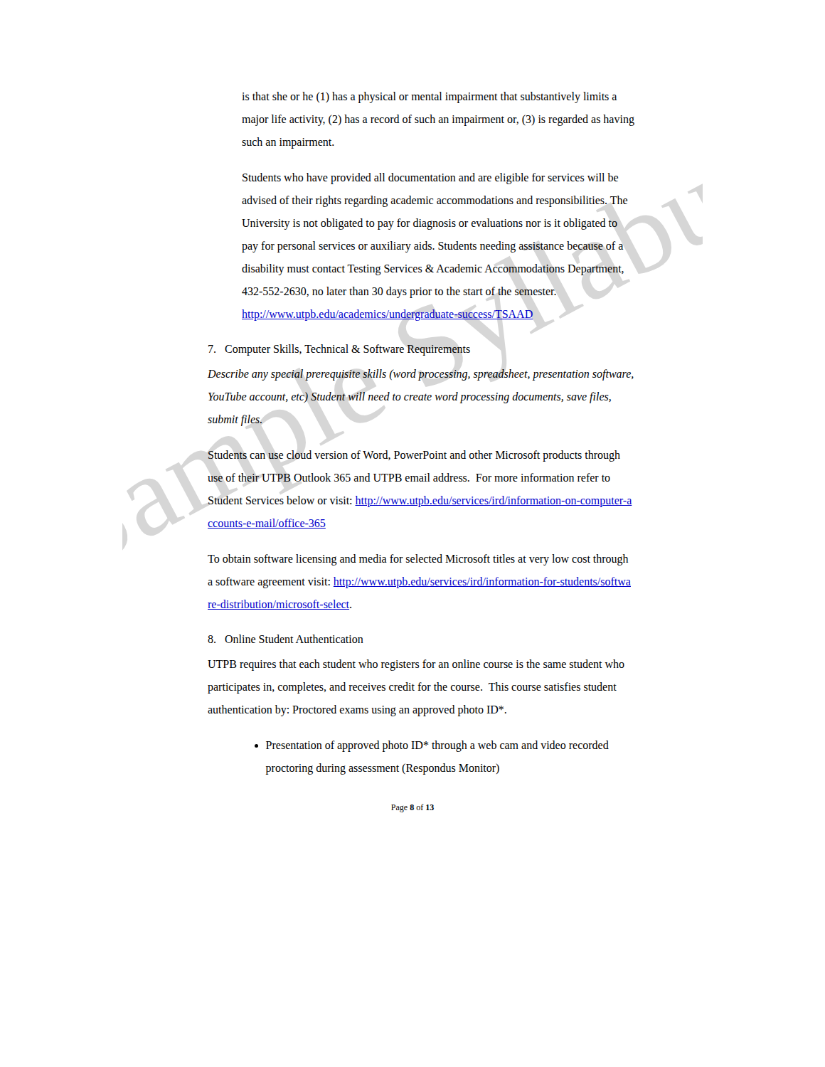Sample Syllabus
is that she or he (1) has a physical or mental impairment that substantively limits a major life activity, (2) has a record of such an impairment or, (3) is regarded as having such an impairment.
Students who have provided all documentation and are eligible for services will be advised of their rights regarding academic accommodations and responsibilities. The University is not obligated to pay for diagnosis or evaluations nor is it obligated to pay for personal services or auxiliary aids. Students needing assistance because of a disability must contact Testing Services & Academic Accommodations Department, 432-552-2630, no later than 30 days prior to the start of the semester.
http://www.utpb.edu/academics/undergraduate-success/TSAAD
7. Computer Skills, Technical & Software Requirements
Describe any special prerequisite skills (word processing, spreadsheet, presentation software, YouTube account, etc) Student will need to create word processing documents, save files, submit files.
Students can use cloud version of Word, PowerPoint and other Microsoft products through use of their UTPB Outlook 365 and UTPB email address. For more information refer to Student Services below or visit: http://www.utpb.edu/services/ird/information-on-computer-accounts-e-mail/office-365
To obtain software licensing and media for selected Microsoft titles at very low cost through a software agreement visit: http://www.utpb.edu/services/ird/information-for-students/software-distribution/microsoft-select.
8. Online Student Authentication
UTPB requires that each student who registers for an online course is the same student who participates in, completes, and receives credit for the course. This course satisfies student authentication by: Proctored exams using an approved photo ID*.
Presentation of approved photo ID* through a web cam and video recorded proctoring during assessment (Respondus Monitor)
Page 8 of 13